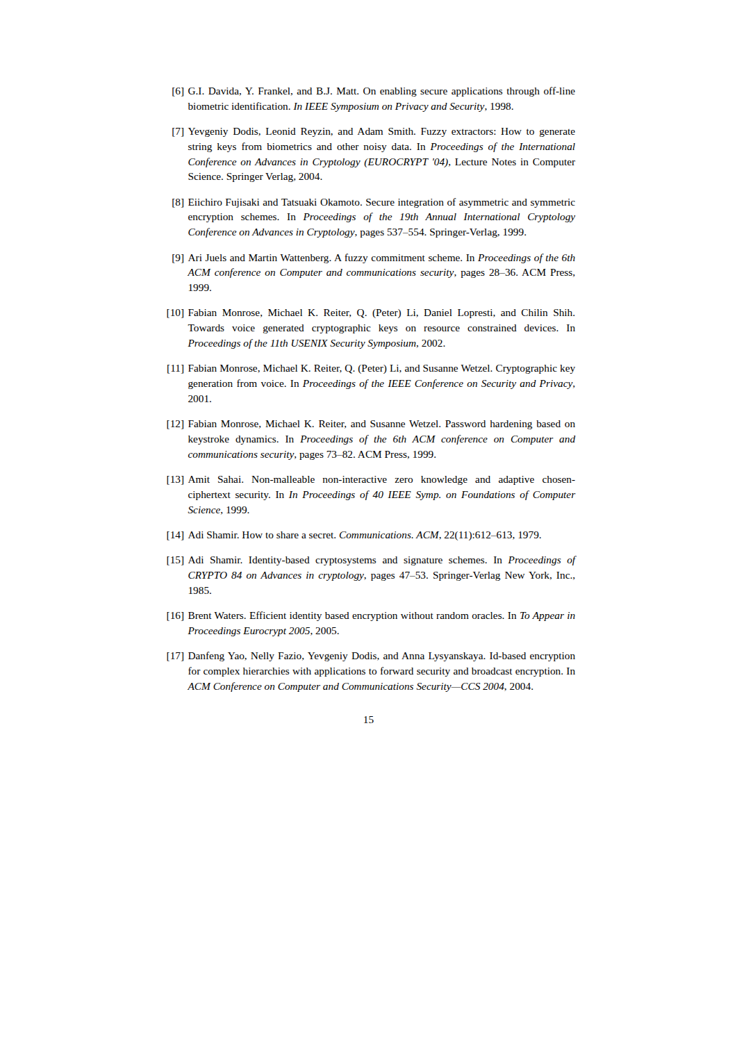[6] G.I. Davida, Y. Frankel, and B.J. Matt. On enabling secure applications through off-line biometric identification. In IEEE Symposium on Privacy and Security, 1998.
[7] Yevgeniy Dodis, Leonid Reyzin, and Adam Smith. Fuzzy extractors: How to generate string keys from biometrics and other noisy data. In Proceedings of the International Conference on Advances in Cryptology (EUROCRYPT '04), Lecture Notes in Computer Science. Springer Verlag, 2004.
[8] Eiichiro Fujisaki and Tatsuaki Okamoto. Secure integration of asymmetric and symmetric encryption schemes. In Proceedings of the 19th Annual International Cryptology Conference on Advances in Cryptology, pages 537–554. Springer-Verlag, 1999.
[9] Ari Juels and Martin Wattenberg. A fuzzy commitment scheme. In Proceedings of the 6th ACM conference on Computer and communications security, pages 28–36. ACM Press, 1999.
[10] Fabian Monrose, Michael K. Reiter, Q. (Peter) Li, Daniel Lopresti, and Chilin Shih. Towards voice generated cryptographic keys on resource constrained devices. In Proceedings of the 11th USENIX Security Symposium, 2002.
[11] Fabian Monrose, Michael K. Reiter, Q. (Peter) Li, and Susanne Wetzel. Cryptographic key generation from voice. In Proceedings of the IEEE Conference on Security and Privacy, 2001.
[12] Fabian Monrose, Michael K. Reiter, and Susanne Wetzel. Password hardening based on keystroke dynamics. In Proceedings of the 6th ACM conference on Computer and communications security, pages 73–82. ACM Press, 1999.
[13] Amit Sahai. Non-malleable non-interactive zero knowledge and adaptive chosen-ciphertext security. In In Proceedings of 40 IEEE Symp. on Foundations of Computer Science, 1999.
[14] Adi Shamir. How to share a secret. Communications. ACM, 22(11):612–613, 1979.
[15] Adi Shamir. Identity-based cryptosystems and signature schemes. In Proceedings of CRYPTO 84 on Advances in cryptology, pages 47–53. Springer-Verlag New York, Inc., 1985.
[16] Brent Waters. Efficient identity based encryption without random oracles. In To Appear in Proceedings Eurocrypt 2005, 2005.
[17] Danfeng Yao, Nelly Fazio, Yevgeniy Dodis, and Anna Lysyanskaya. Id-based encryption for complex hierarchies with applications to forward security and broadcast encryption. In ACM Conference on Computer and Communications Security—CCS 2004, 2004.
15